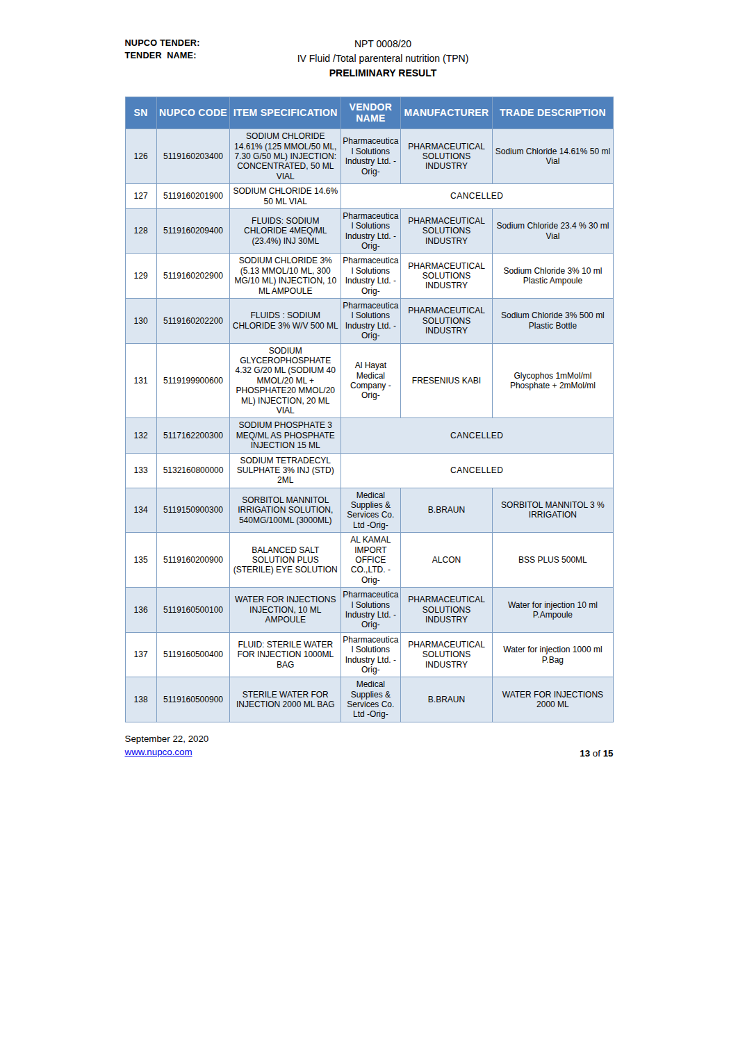NUPCO
NUPCO TENDER:
TENDER NAME:
NPT 0008/20
IV Fluid /Total parenteral nutrition (TPN)
PRELIMINARY RESULT
| SN | NUPCO CODE | ITEM SPECIFICATION | VENDOR NAME | MANUFACTURER | TRADE DESCRIPTION |
| --- | --- | --- | --- | --- | --- |
| 126 | 5119160203400 | SODIUM CHLORIDE 14.61% (125 MMOL/50 ML, 7.30 G/50 ML) INJECTION: CONCENTRATED, 50 ML VIAL | Pharmaceutical Solutions Industry Ltd. -Orig- | PHARMACEUTICAL SOLUTIONS INDUSTRY | Sodium Chloride 14.61% 50 ml Vial |
| 127 | 5119160201900 | SODIUM CHLORIDE 14.6% 50 ML VIAL | CANCELLED |
| 128 | 5119160209400 | FLUIDS: SODIUM CHLORIDE 4MEQ/ML (23.4%) INJ 30ML | Pharmaceutical Solutions Industry Ltd. -Orig- | PHARMACEUTICAL SOLUTIONS INDUSTRY | Sodium Chloride 23.4 % 30 ml Vial |
| 129 | 5119160202900 | SODIUM CHLORIDE 3% (5.13 MMOL/10 ML, 300 MG/10 ML) INJECTION, 10 ML AMPOULE | Pharmaceutical Solutions Industry Ltd. -Orig- | PHARMACEUTICAL SOLUTIONS INDUSTRY | Sodium Chloride 3% 10 ml Plastic Ampoule |
| 130 | 5119160202200 | FLUIDS : SODIUM CHLORIDE 3% W/V 500 ML | Pharmaceutical Solutions Industry Ltd. -Orig- | PHARMACEUTICAL SOLUTIONS INDUSTRY | Sodium Chloride 3% 500 ml Plastic Bottle |
| 131 | 5119199900600 | SODIUM GLYCEROPHOSPHATE 4.32 G/20 ML (SODIUM 40 MMOL/20 ML + PHOSPHATE20 MMOL/20 ML) INJECTION, 20 ML VIAL | Al Hayat Medical Company -Orig- | FRESENIUS KABI | Glycophos 1mMol/ml Phosphate + 2mMol/ml |
| 132 | 5117162200300 | SODIUM PHOSPHATE 3 MEQ/ML AS PHOSPHATE INJECTION 15 ML | CANCELLED |
| 133 | 5132160800000 | SODIUM TETRADECYL SULPHATE 3% INJ (STD) 2ML | CANCELLED |
| 134 | 5119150900300 | SORBITOL MANNITOL IRRIGATION SOLUTION, 540MG/100ML (3000ML) | Medical Supplies & Services Co. Ltd -Orig- | B.BRAUN | SORBITOL MANNITOL 3 % IRRIGATION |
| 135 | 5119160200900 | BALANCED SALT SOLUTION PLUS (STERILE) EYE SOLUTION | AL KAMAL IMPORT OFFICE CO.,LTD. -Orig- | ALCON | BSS PLUS 500ML |
| 136 | 5119160500100 | WATER FOR INJECTIONS INJECTION, 10 ML AMPOULE | Pharmaceutical Solutions Industry Ltd. -Orig- | PHARMACEUTICAL SOLUTIONS INDUSTRY | Water for injection 10 ml P.Ampoule |
| 137 | 5119160500400 | FLUID: STERILE WATER FOR INJECTION 1000ML BAG | Pharmaceutical Solutions Industry Ltd. -Orig- | PHARMACEUTICAL SOLUTIONS INDUSTRY | Water for injection 1000 ml P.Bag |
| 138 | 5119160500900 | STERILE WATER FOR INJECTION 2000 ML BAG | Medical Supplies & Services Co. Ltd -Orig- | B.BRAUN | WATER FOR INJECTIONS 2000 ML |
September 22, 2020
www.nupco.com
13 of 15